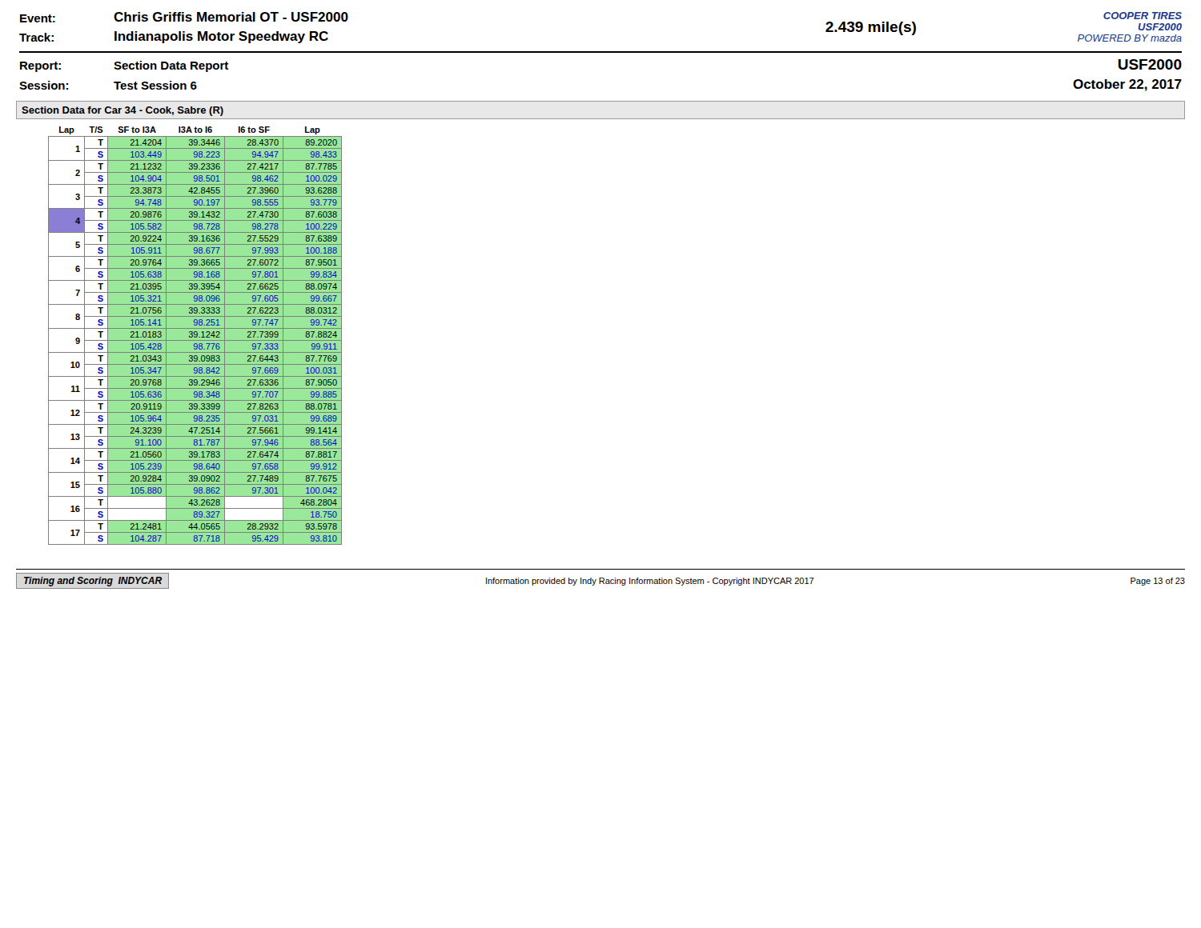| Event: | Chris Griffis Memorial OT - USF2000 | 2.439 mile(s) | COOPER TIRES USF2000 POWERED BY mazda |
| Track: | Indianapolis Motor Speedway RC |
| Report: | Section Data Report | USF2000 |
| Session: | Test Session 6 | October 22, 2017 |
Section Data for Car 34 - Cook, Sabre (R)
| Lap | T/S | SF to I3A | I3A to I6 | I6 to SF | Lap |
| --- | --- | --- | --- | --- | --- |
| 1 | T | 21.4204 | 39.3446 | 28.4370 | 89.2020 |
| S | 103.449 | 98.223 | 94.947 | 98.433 |
| 2 | T | 21.1232 | 39.2336 | 27.4217 | 87.7785 |
| S | 104.904 | 98.501 | 98.462 | 100.029 |
| 3 | T | 23.3873 | 42.8455 | 27.3960 | 93.6288 |
| S | 94.748 | 90.197 | 98.555 | 93.779 |
| 4 | T | 20.9876 | 39.1432 | 27.4730 | 87.6038 |
| S | 105.582 | 98.728 | 98.278 | 100.229 |
| 5 | T | 20.9224 | 39.1636 | 27.5529 | 87.6389 |
| S | 105.911 | 98.677 | 97.993 | 100.188 |
| 6 | T | 20.9764 | 39.3665 | 27.6072 | 87.9501 |
| S | 105.638 | 98.168 | 97.801 | 99.834 |
| 7 | T | 21.0395 | 39.3954 | 27.6625 | 88.0974 |
| S | 105.321 | 98.096 | 97.605 | 99.667 |
| 8 | T | 21.0756 | 39.3333 | 27.6223 | 88.0312 |
| S | 105.141 | 98.251 | 97.747 | 99.742 |
| 9 | T | 21.0183 | 39.1242 | 27.7399 | 87.8824 |
| S | 105.428 | 98.776 | 97.333 | 99.911 |
| 10 | T | 21.0343 | 39.0983 | 27.6443 | 87.7769 |
| S | 105.347 | 98.842 | 97.669 | 100.031 |
| 11 | T | 20.9768 | 39.2946 | 27.6336 | 87.9050 |
| S | 105.636 | 98.348 | 97.707 | 99.885 |
| 12 | T | 20.9119 | 39.3399 | 27.8263 | 88.0781 |
| S | 105.964 | 98.235 | 97.031 | 99.689 |
| 13 | T | 24.3239 | 47.2514 | 27.5661 | 99.1414 |
| S | 91.100 | 81.787 | 97.946 | 88.564 |
| 14 | T | 21.0560 | 39.1783 | 27.6474 | 87.8817 |
| S | 105.239 | 98.640 | 97.658 | 99.912 |
| 15 | T | 20.9284 | 39.0902 | 27.7489 | 87.7675 |
| S | 105.880 | 98.862 | 97.301 | 100.042 |
| 16 | T | | 43.2628 | | 468.2804 |
| S | | 89.327 | | 18.750 |
| 17 | T | 21.2481 | 44.0565 | 28.2932 | 93.5978 |
| S | 104.287 | 87.718 | 95.429 | 93.810 |
Timing and Scoring INDYCAR
Information provided by Indy Racing Information System - Copyright INDYCAR 2017
Page 13 of 23